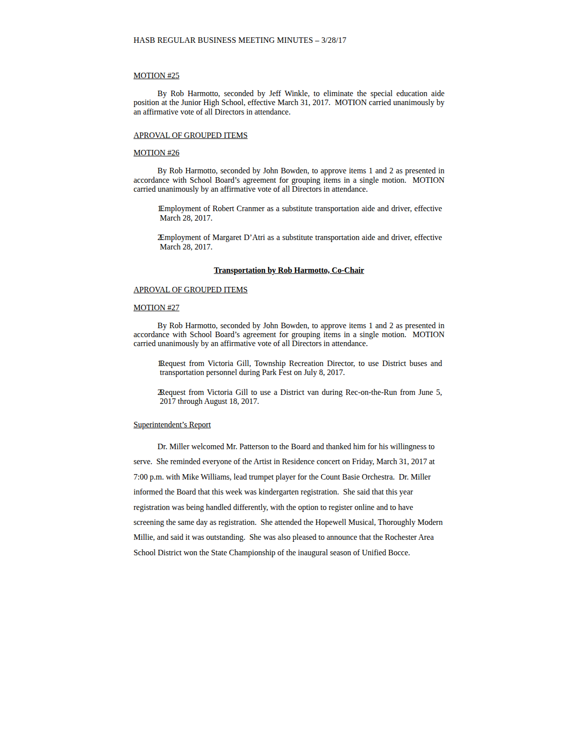HASB REGULAR BUSINESS MEETING MINUTES – 3/28/17
MOTION #25
By Rob Harmotto, seconded by Jeff Winkle, to eliminate the special education aide position at the Junior High School, effective March 31, 2017. MOTION carried unanimously by an affirmative vote of all Directors in attendance.
APROVAL OF GROUPED ITEMS
MOTION #26
By Rob Harmotto, seconded by John Bowden, to approve items 1 and 2 as presented in accordance with School Board’s agreement for grouping items in a single motion. MOTION carried unanimously by an affirmative vote of all Directors in attendance.
1. Employment of Robert Cranmer as a substitute transportation aide and driver, effective March 28, 2017.
2. Employment of Margaret D’Atri as a substitute transportation aide and driver, effective March 28, 2017.
Transportation by Rob Harmotto, Co-Chair
APROVAL OF GROUPED ITEMS
MOTION #27
By Rob Harmotto, seconded by John Bowden, to approve items 1 and 2 as presented in accordance with School Board’s agreement for grouping items in a single motion. MOTION carried unanimously by an affirmative vote of all Directors in attendance.
1. Request from Victoria Gill, Township Recreation Director, to use District buses and transportation personnel during Park Fest on July 8, 2017.
2. Request from Victoria Gill to use a District van during Rec-on-the-Run from June 5, 2017 through August 18, 2017.
Superintendent’s Report
Dr. Miller welcomed Mr. Patterson to the Board and thanked him for his willingness to serve. She reminded everyone of the Artist in Residence concert on Friday, March 31, 2017 at 7:00 p.m. with Mike Williams, lead trumpet player for the Count Basie Orchestra. Dr. Miller informed the Board that this week was kindergarten registration. She said that this year registration was being handled differently, with the option to register online and to have screening the same day as registration. She attended the Hopewell Musical, Thoroughly Modern Millie, and said it was outstanding. She was also pleased to announce that the Rochester Area School District won the State Championship of the inaugural season of Unified Bocce.